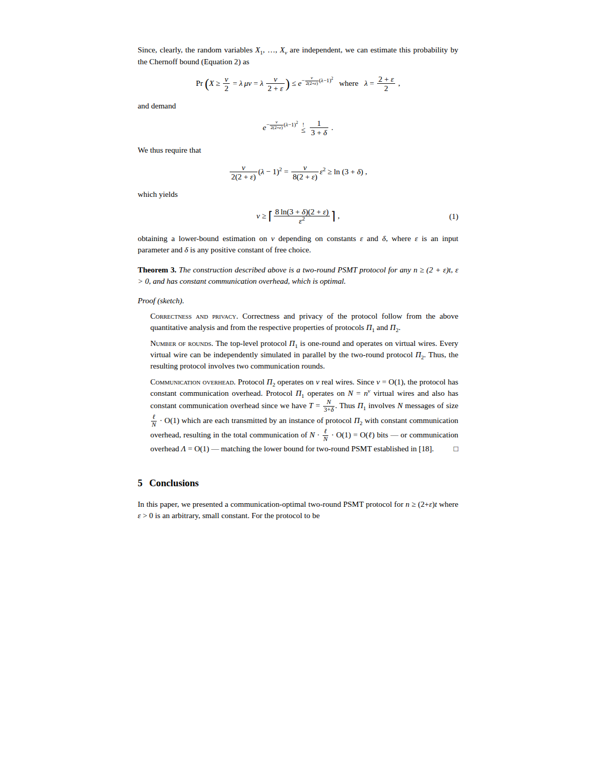Since, clearly, the random variables X1, …, Xν are independent, we can estimate this probability by the Chernoff bound (Equation 2) as
Pr (X ≥ ν 2 = λ μν = λ ν 2 + ε) ≤ e−ν 2(2+ε)(λ−1)2 where λ = 2 + ε 2 ,
and demand
e−ν 2(2+ε)(λ−1)2 !≤ 13 + δ .
We thus require that
ν 2(2 + ε)(λ − 1)2 = ν 8(2 + ε) ε2 ≥ ln (3 + δ) ,
which yields
ν ≥ ⌈8 ln(3 + δ)(2 + ε) ε2⌉ , (1)
obtaining a lower-bound estimation on ν depending on constants ε and δ, where ε is an input parameter and δ is any positive constant of free choice.
Theorem 3. The construction described above is a two-round PSMT protocol for any n ≥ (2 + ε)t, ε > 0, and has constant communication overhead, which is optimal.
Proof (sketch).
Correctness and privacy. Correctness and privacy of the protocol follow from the above quantitative analysis and from the respective properties of protocols Π1 and Π2.
Number of rounds. The top-level protocol Π1 is one-round and operates on virtual wires. Every virtual wire can be independently simulated in parallel by the two-round protocol Π2. Thus, the resulting protocol involves two communication rounds.
Communication overhead. Protocol Π2 operates on ν real wires. Since ν = O(1), the protocol has constant communication overhead. Protocol Π1 operates on N = nν virtual wires and also has constant communication overhead since we have T = N 3+δ. Thus Π1 involves N messages of size ℓN · O(1) which are each transmitted by an instance of protocol Π2 with constant communication overhead, resulting in the total communication of N · ℓN · O(1) = O(ℓ) bits — or communication overhead Λ = O(1) — matching the lower bound for two-round PSMT established in [18]. □
5 Conclusions
In this paper, we presented a communication-optimal two-round PSMT protocol for n ≥ (2+ε)t where ε > 0 is an arbitrary, small constant. For the protocol to be